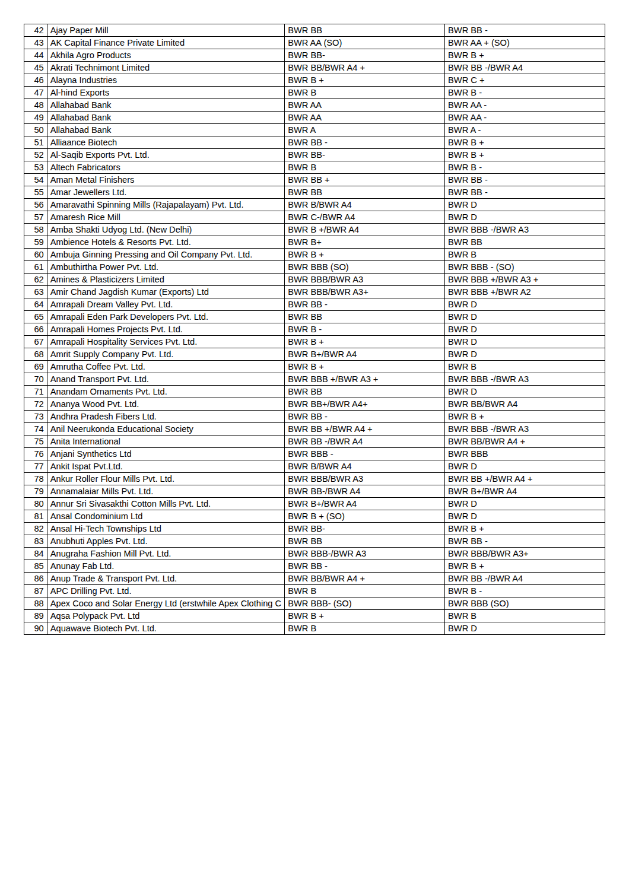| 42 | Ajay Paper Mill | BWR BB | BWR BB - |
| 43 | AK Capital Finance Private Limited | BWR AA (SO) | BWR AA + (SO) |
| 44 | Akhila Agro Products | BWR BB- | BWR B + |
| 45 | Akrati Technimont Limited | BWR BB/BWR A4 + | BWR BB -/BWR A4 |
| 46 | Alayna Industries | BWR B + | BWR C + |
| 47 | Al-hind Exports | BWR B | BWR B - |
| 48 | Allahabad Bank | BWR AA | BWR AA - |
| 49 | Allahabad Bank | BWR AA | BWR AA - |
| 50 | Allahabad Bank | BWR A | BWR A - |
| 51 | Alliaance Biotech | BWR BB - | BWR B + |
| 52 | Al-Saqib Exports Pvt. Ltd. | BWR BB- | BWR B + |
| 53 | Altech Fabricators | BWR B | BWR B - |
| 54 | Aman Metal Finishers | BWR BB + | BWR BB - |
| 55 | Amar Jewellers Ltd. | BWR BB | BWR BB - |
| 56 | Amaravathi Spinning Mills (Rajapalayam) Pvt. Ltd. | BWR B/BWR A4 | BWR D |
| 57 | Amaresh Rice Mill | BWR C-/BWR A4 | BWR D |
| 58 | Amba Shakti Udyog Ltd. (New Delhi) | BWR B +/BWR A4 | BWR BBB -/BWR A3 |
| 59 | Ambience Hotels & Resorts Pvt. Ltd. | BWR B+ | BWR BB |
| 60 | Ambuja Ginning Pressing and Oil Company Pvt. Ltd. | BWR B + | BWR B |
| 61 | Ambuthirtha Power Pvt. Ltd. | BWR BBB (SO) | BWR BBB - (SO) |
| 62 | Amines & Plasticizers Limited | BWR BBB/BWR A3 | BWR BBB +/BWR A3 + |
| 63 | Amir Chand Jagdish Kumar (Exports) Ltd | BWR BBB/BWR A3+ | BWR BBB +/BWR A2 |
| 64 | Amrapali Dream Valley Pvt. Ltd. | BWR BB - | BWR D |
| 65 | Amrapali Eden Park Developers Pvt. Ltd. | BWR BB | BWR D |
| 66 | Amrapali Homes Projects Pvt. Ltd. | BWR B - | BWR D |
| 67 | Amrapali Hospitality Services Pvt. Ltd. | BWR B + | BWR D |
| 68 | Amrit Supply Company Pvt. Ltd. | BWR B+/BWR A4 | BWR D |
| 69 | Amrutha Coffee Pvt. Ltd. | BWR B + | BWR B |
| 70 | Anand Transport Pvt. Ltd. | BWR BBB +/BWR A3 + | BWR BBB -/BWR A3 |
| 71 | Anandam Ornaments Pvt. Ltd. | BWR BB | BWR D |
| 72 | Ananya Wood Pvt. Ltd. | BWR BB+/BWR A4+ | BWR BB/BWR A4 |
| 73 | Andhra Pradesh Fibers Ltd. | BWR BB - | BWR B + |
| 74 | Anil Neerukonda Educational Society | BWR BB +/BWR A4 + | BWR BBB -/BWR A3 |
| 75 | Anita International | BWR BB -/BWR A4 | BWR BB/BWR A4 + |
| 76 | Anjani Synthetics Ltd | BWR BBB - | BWR BBB |
| 77 | Ankit Ispat Pvt.Ltd. | BWR B/BWR A4 | BWR D |
| 78 | Ankur Roller Flour Mills Pvt. Ltd. | BWR BBB/BWR A3 | BWR BB +/BWR A4 + |
| 79 | Annamalaiar Mills Pvt. Ltd. | BWR BB-/BWR A4 | BWR B+/BWR A4 |
| 80 | Annur Sri Sivasakthi Cotton Mills Pvt. Ltd. | BWR B+/BWR A4 | BWR D |
| 81 | Ansal Condominium Ltd | BWR B + (SO) | BWR D |
| 82 | Ansal Hi-Tech Townships Ltd | BWR BB- | BWR B + |
| 83 | Anubhuti Apples Pvt. Ltd. | BWR BB | BWR BB - |
| 84 | Anugraha Fashion Mill Pvt. Ltd. | BWR BBB-/BWR A3 | BWR BBB/BWR A3+ |
| 85 | Anunay Fab Ltd. | BWR BB - | BWR B + |
| 86 | Anup Trade & Transport Pvt. Ltd. | BWR BB/BWR A4 + | BWR BB -/BWR A4 |
| 87 | APC Drilling Pvt. Ltd. | BWR B | BWR B - |
| 88 | Apex Coco and Solar Energy Ltd (erstwhile Apex Clothing C | BWR BBB- (SO) | BWR BBB (SO) |
| 89 | Aqsa Polypack Pvt. Ltd | BWR B + | BWR B |
| 90 | Aquawave Biotech Pvt. Ltd. | BWR B | BWR D |